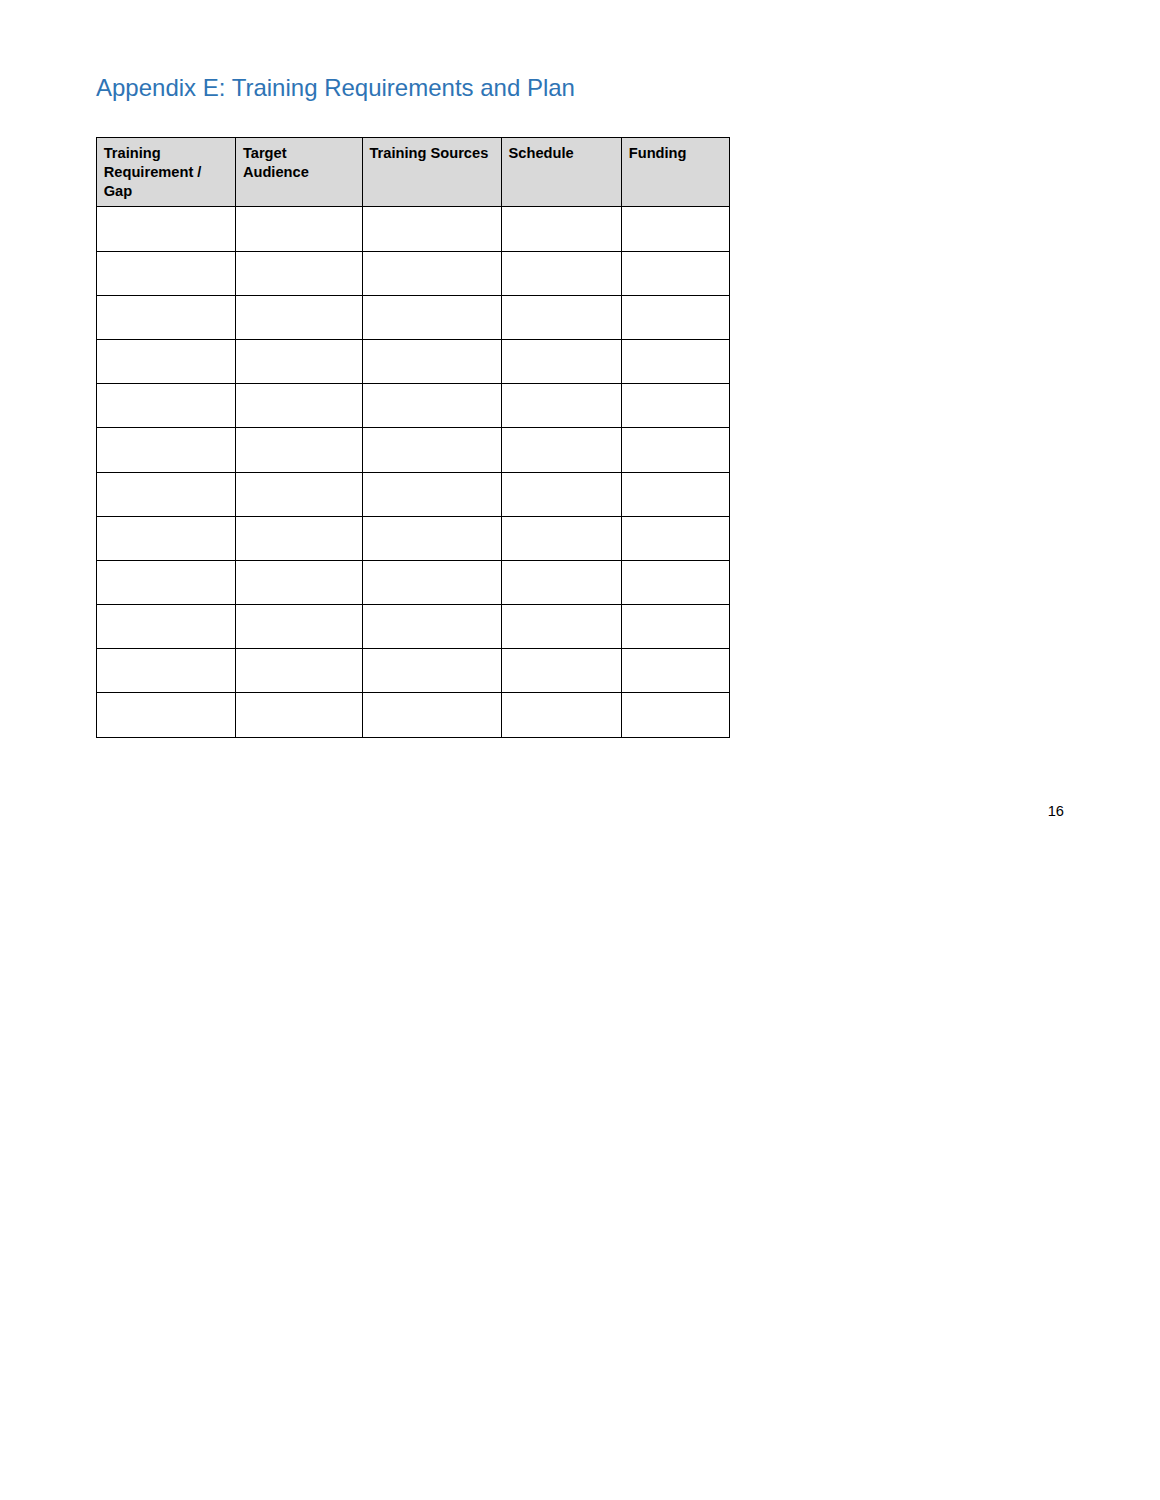Appendix E: Training Requirements and Plan
| Training Requirement / Gap | Target Audience | Training Sources | Schedule | Funding |
| --- | --- | --- | --- | --- |
16